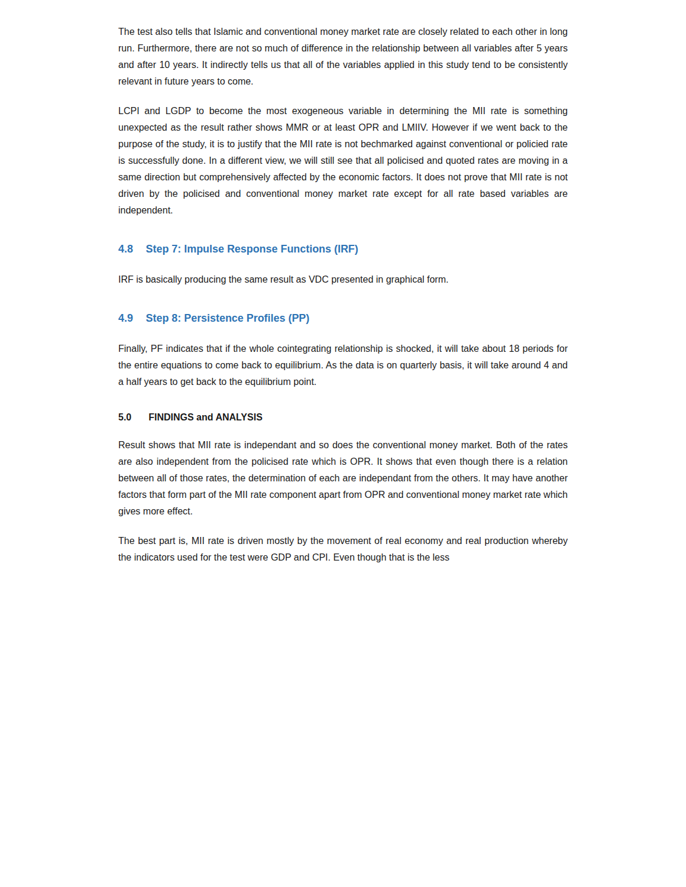The test also tells that Islamic and conventional money market rate are closely related to each other in long run. Furthermore, there are not so much of difference in the relationship between all variables after 5 years and after 10 years. It indirectly tells us that all of the variables applied in this study tend to be consistently relevant in future years to come.
LCPI and LGDP to become the most exogeneous variable in determining the MII rate is something unexpected as the result rather shows MMR or at least OPR and LMIIV. However if we went back to the purpose of the study, it is to justify that the MII rate is not bechmarked against conventional or policied rate is successfully done. In a different view, we will still see that all policised and quoted rates are moving in a same direction but comprehensively affected by the economic factors. It does not prove that MII rate is not driven by the policised and conventional money market rate except for all rate based variables are independent.
4.8 Step 7: Impulse Response Functions (IRF)
IRF is basically producing the same result as VDC presented in graphical form.
4.9 Step 8: Persistence Profiles (PP)
Finally, PF indicates that if the whole cointegrating relationship is shocked, it will take about 18 periods for the entire equations to come back to equilibrium. As the data is on quarterly basis, it will take around 4 and a half years to get back to the equilibrium point.
5.0 FINDINGS and ANALYSIS
Result shows that MII rate is independant and so does the conventional money market. Both of the rates are also independent from the policised rate which is OPR. It shows that even though there is a relation between all of those rates, the determination of each are independant from the others. It may have another factors that form part of the MII rate component apart from OPR and conventional money market rate which gives more effect.
The best part is, MII rate is driven mostly by the movement of real economy and real production whereby the indicators used for the test were GDP and CPI. Even though that is the less